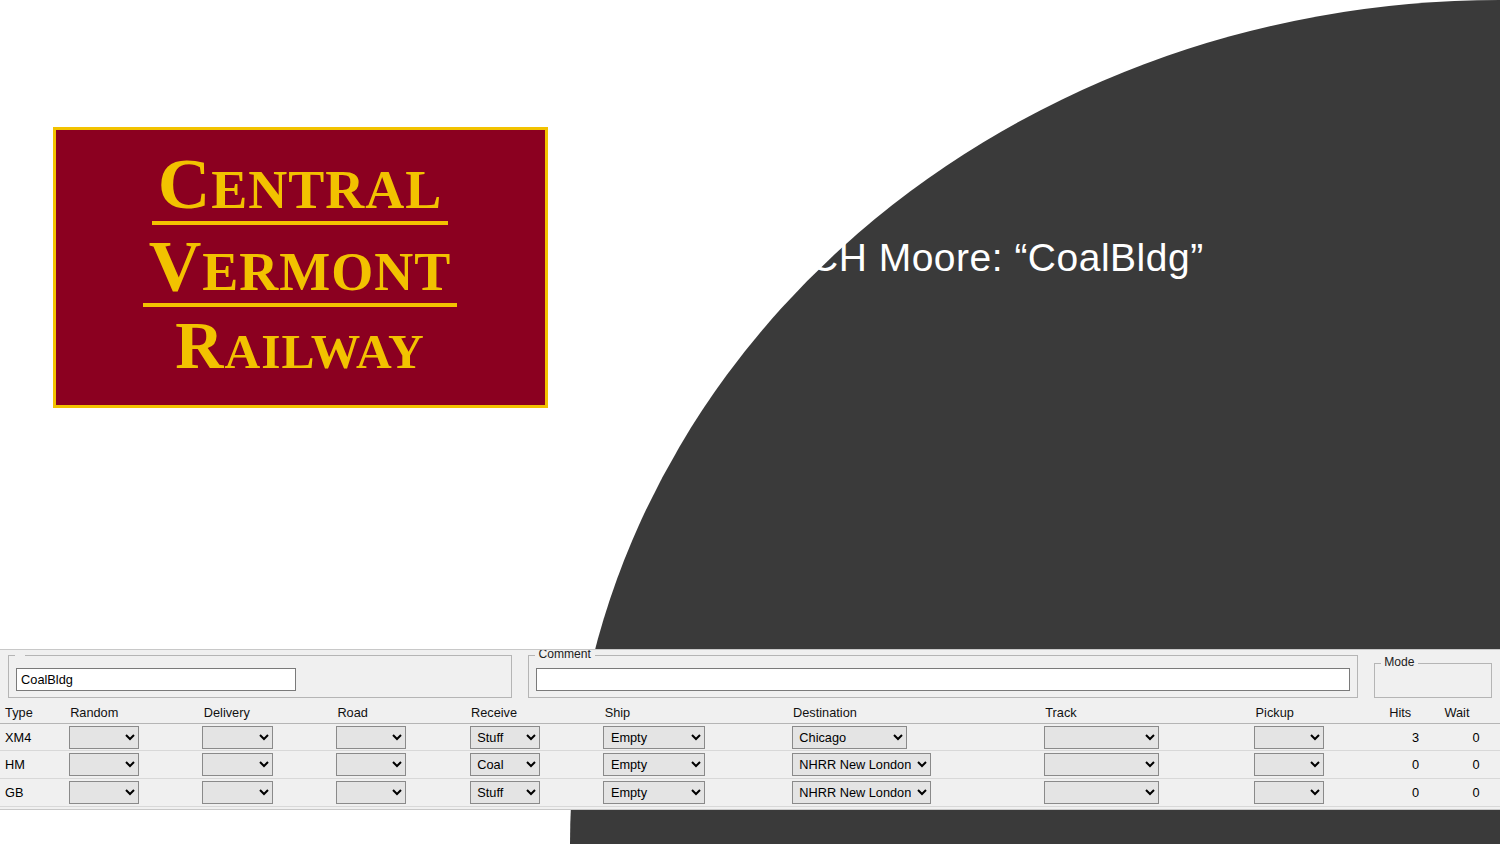Central
Vermont
Railway
CH Moore: “CoalBldg”
Comment
Mode
| Type | Random | Delivery | Road | Receive | Ship | Destination | Track | Pickup | Hits | Wait |
| --- | --- | --- | --- | --- | --- | --- | --- | --- | --- | --- |
| XM4 | | | | Stuff | Empty | Chicago | | | 3 | 0 |
| HM | | | | Coal | Empty | NHRR New London | | | 0 | 0 |
| GB | | | | Stuff | Empty | NHRR New London | | | 0 | 0 |